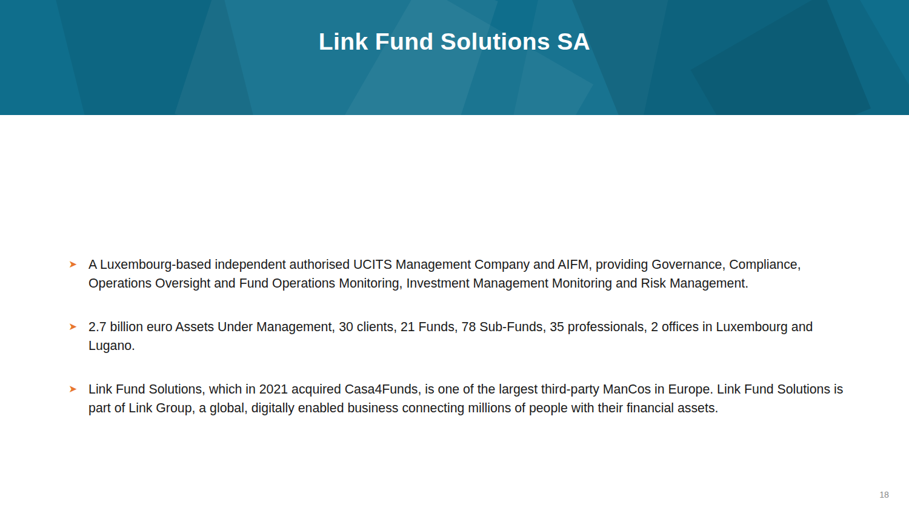Link Fund Solutions SA
A Luxembourg-based independent authorised UCITS Management Company and AIFM, providing Governance, Compliance, Operations Oversight and Fund Operations Monitoring, Investment Management Monitoring and Risk Management.
2.7 billion euro Assets Under Management, 30 clients, 21 Funds, 78 Sub-Funds, 35 professionals, 2 offices in Luxembourg and Lugano.
Link Fund Solutions, which in 2021 acquired Casa4Funds, is one of the largest third-party ManCos in Europe. Link Fund Solutions is part of Link Group, a global, digitally enabled business connecting millions of people with their financial assets.
18